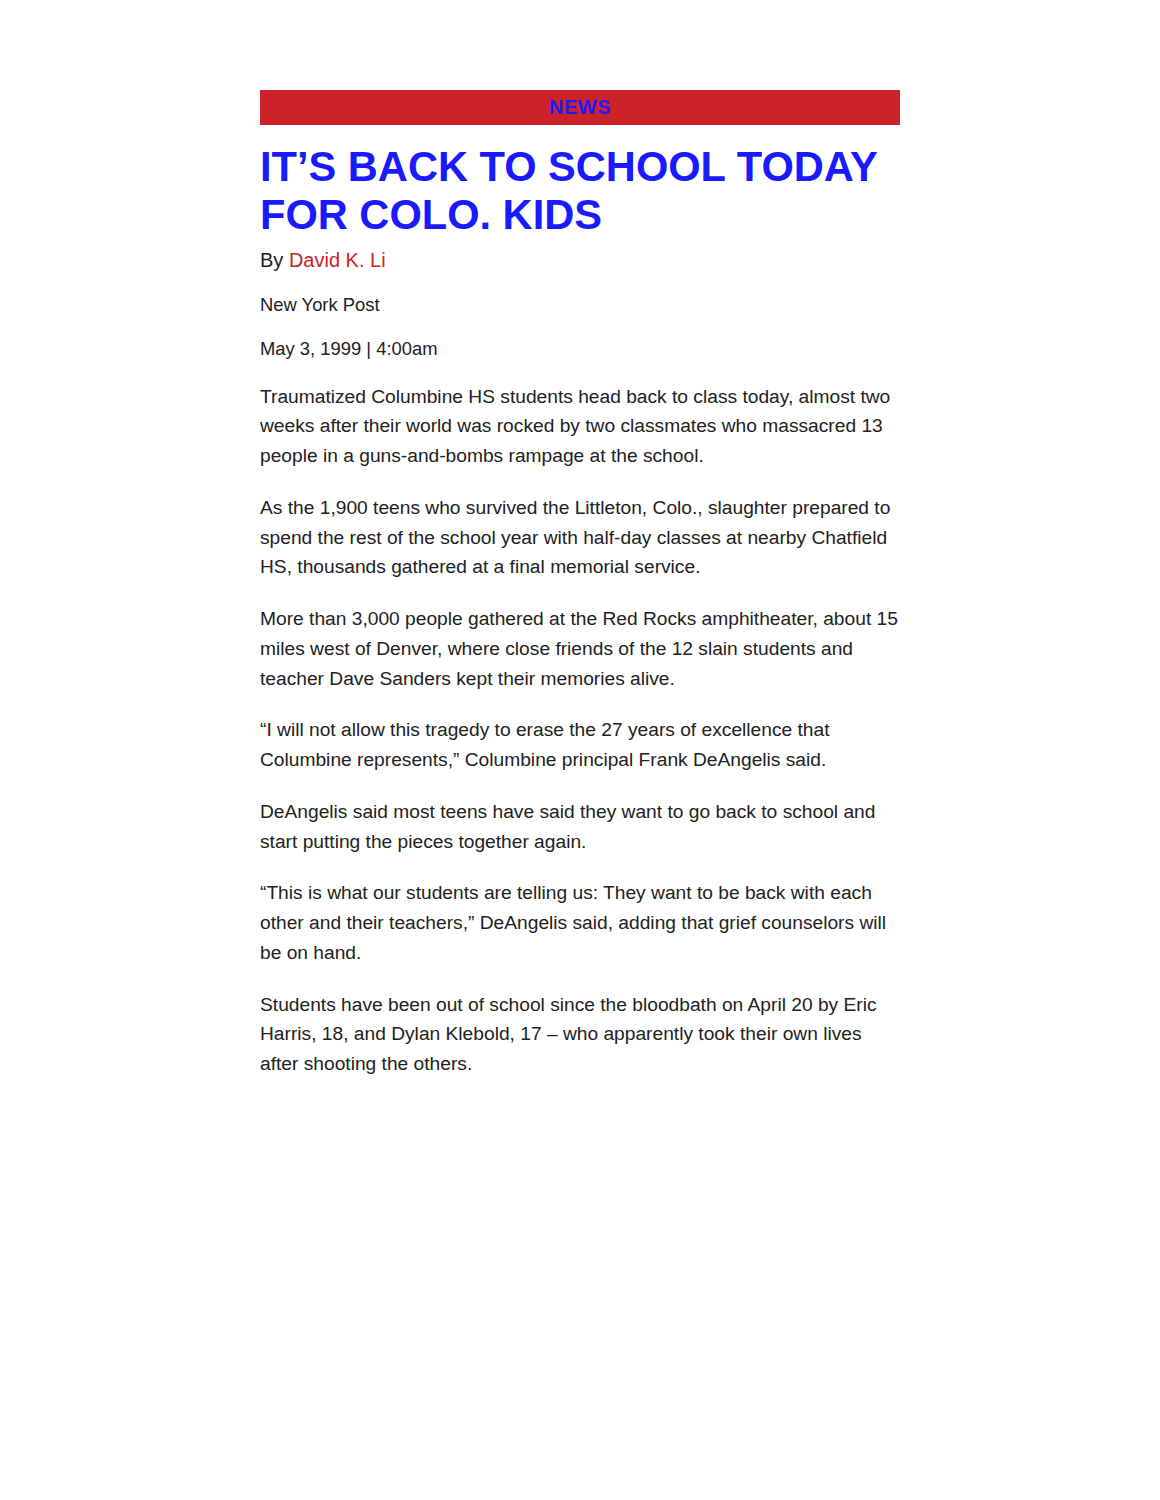NEWS
IT’S BACK TO SCHOOL TODAY FOR COLO. KIDS
By David K. Li
New York Post
May 3, 1999 | 4:00am
Traumatized Columbine HS students head back to class today, almost two weeks after their world was rocked by two classmates who massacred 13 people in a guns-and-bombs rampage at the school.
As the 1,900 teens who survived the Littleton, Colo., slaughter prepared to spend the rest of the school year with half-day classes at nearby Chatfield HS, thousands gathered at a final memorial service.
More than 3,000 people gathered at the Red Rocks amphitheater, about 15 miles west of Denver, where close friends of the 12 slain students and teacher Dave Sanders kept their memories alive.
“I will not allow this tragedy to erase the 27 years of excellence that Columbine represents,” Columbine principal Frank DeAngelis said.
DeAngelis said most teens have said they want to go back to school and start putting the pieces together again.
“This is what our students are telling us: They want to be back with each other and their teachers,” DeAngelis said, adding that grief counselors will be on hand.
Students have been out of school since the bloodbath on April 20 by Eric Harris, 18, and Dylan Klebold, 17 – who apparently took their own lives after shooting the others.